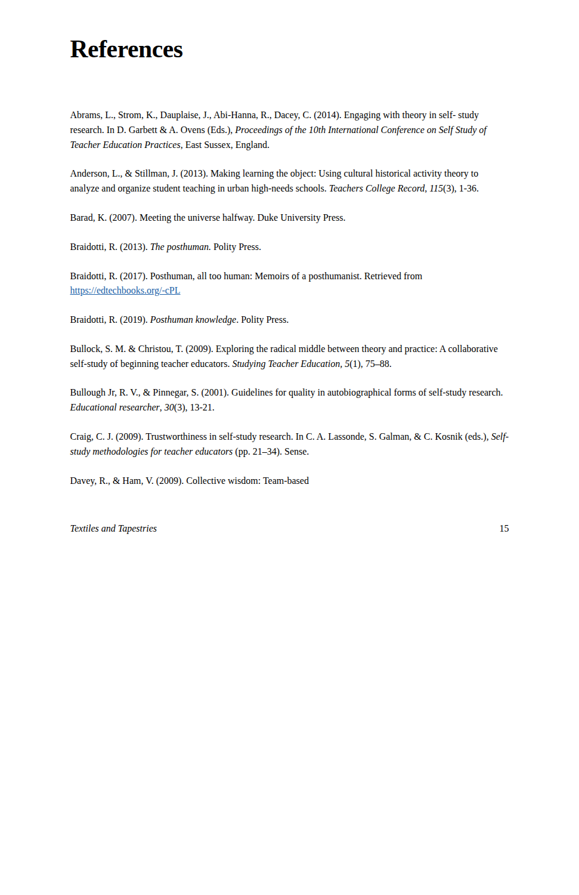References
Abrams, L., Strom, K., Dauplaise, J., Abi-Hanna, R., Dacey, C. (2014). Engaging with theory in self- study research. In D. Garbett & A. Ovens (Eds.), Proceedings of the 10th International Conference on Self Study of Teacher Education Practices, East Sussex, England.
Anderson, L., & Stillman, J. (2013). Making learning the object: Using cultural historical activity theory to analyze and organize student teaching in urban high-needs schools. Teachers College Record, 115(3), 1-36.
Barad, K. (2007). Meeting the universe halfway. Duke University Press.
Braidotti, R. (2013). The posthuman. Polity Press.
Braidotti, R. (2017). Posthuman, all too human: Memoirs of a posthumanist. Retrieved from https://edtechbooks.org/-cPL
Braidotti, R. (2019). Posthuman knowledge. Polity Press.
Bullock, S. M. & Christou, T. (2009). Exploring the radical middle between theory and practice: A collaborative self-study of beginning teacher educators. Studying Teacher Education, 5(1), 75–88.
Bullough Jr, R. V., & Pinnegar, S. (2001). Guidelines for quality in autobiographical forms of self-study research. Educational researcher, 30(3), 13-21.
Craig, C. J. (2009). Trustworthiness in self-study research. In C. A. Lassonde, S. Galman, & C. Kosnik (eds.), Self-study methodologies for teacher educators (pp. 21–34). Sense.
Davey, R., & Ham, V. (2009). Collective wisdom: Team-based
Textiles and Tapestries 15